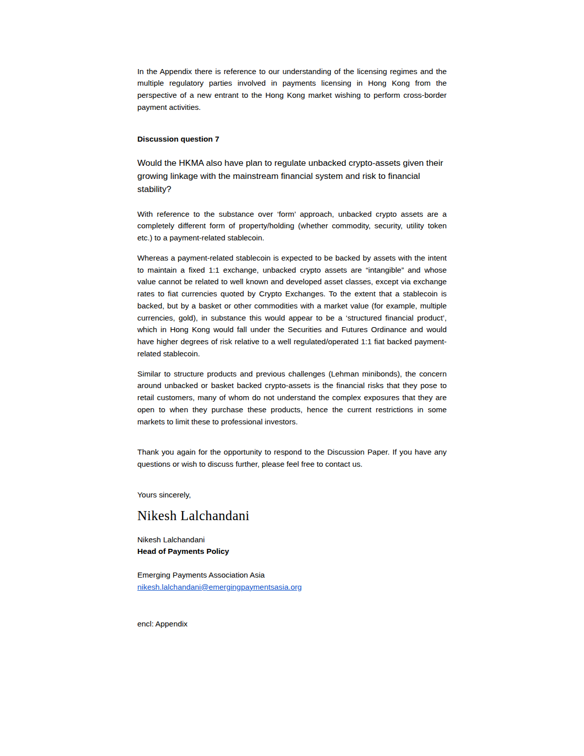In the Appendix there is reference to our understanding of the licensing regimes and the multiple regulatory parties involved in payments licensing in Hong Kong from the perspective of a new entrant to the Hong Kong market wishing to perform cross-border payment activities.
Discussion question 7
Would the HKMA also have plan to regulate unbacked crypto-assets given their growing linkage with the mainstream financial system and risk to financial stability?
With reference to the substance over ‘form’ approach, unbacked crypto assets are a completely different form of property/holding (whether commodity, security, utility token etc.) to a payment-related stablecoin.
Whereas a payment-related stablecoin is expected to be backed by assets with the intent to maintain a fixed 1:1 exchange, unbacked crypto assets are “intangible” and whose value cannot be related to well known and developed asset classes, except via exchange rates to fiat currencies quoted by Crypto Exchanges. To the extent that a stablecoin is backed, but by a basket or other commodities with a market value (for example, multiple currencies, gold), in substance this would appear to be a ‘structured financial product’, which in Hong Kong would fall under the Securities and Futures Ordinance and would have higher degrees of risk relative to a well regulated/operated 1:1 fiat backed payment-related stablecoin.
Similar to structure products and previous challenges (Lehman minibonds), the concern around unbacked or basket backed crypto-assets is the financial risks that they pose to retail customers, many of whom do not understand the complex exposures that they are open to when they purchase these products, hence the current restrictions in some markets to limit these to professional investors.
Thank you again for the opportunity to respond to the Discussion Paper. If you have any questions or wish to discuss further, please feel free to contact us.
Yours sincerely,
Nikesh Lalchandani
Nikesh Lalchandani
Head of Payments Policy
Emerging Payments Association Asia
nikesh.lalchandani@emergingpaymentsasia.org
encl: Appendix